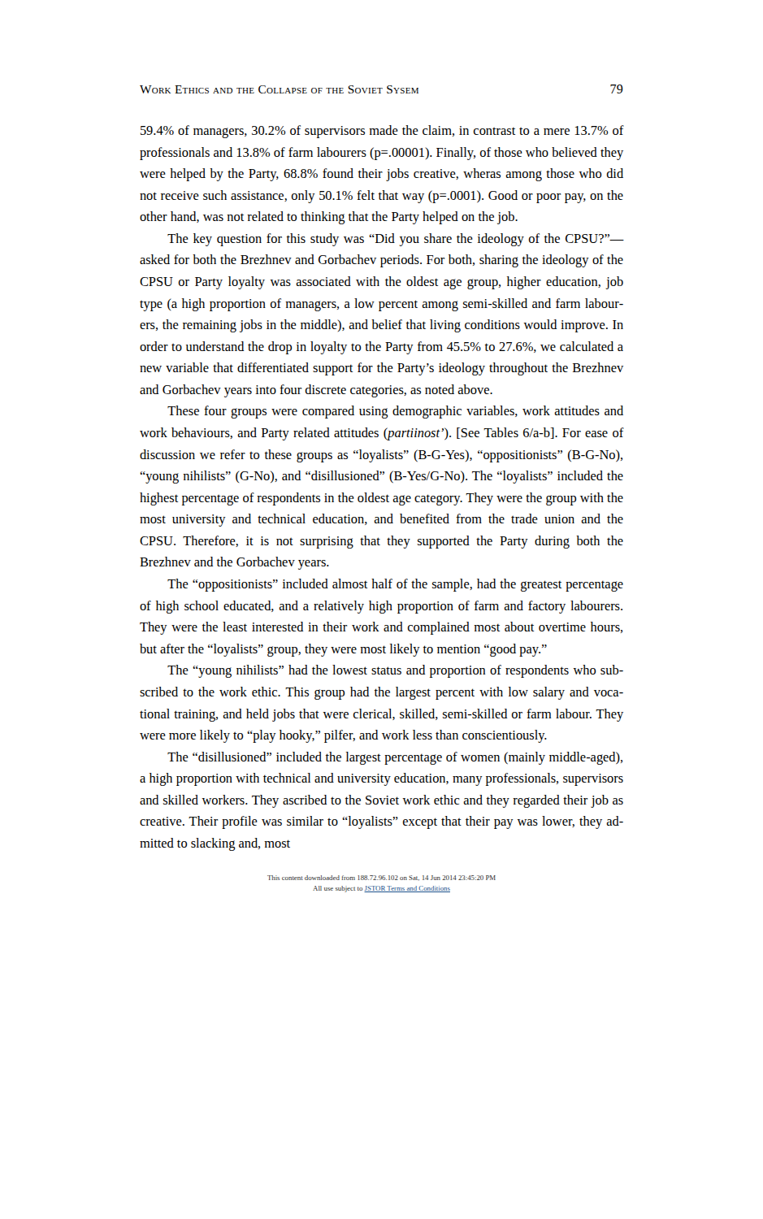Work Ethics and the Collapse of the Soviet Sysem 79
59.4% of managers, 30.2% of supervisors made the claim, in contrast to a mere 13.7% of professionals and 13.8% of farm labourers (p=.00001). Finally, of those who believed they were helped by the Party, 68.8% found their jobs creative, wheras among those who did not receive such assistance, only 50.1% felt that way (p=.0001). Good or poor pay, on the other hand, was not related to thinking that the Party helped on the job.
The key question for this study was “Did you share the ideology of the CPSU?”—asked for both the Brezhnev and Gorbachev periods. For both, sharing the ideology of the CPSU or Party loyalty was associated with the oldest age group, higher education, job type (a high proportion of managers, a low percent among semi-skilled and farm labourers, the remaining jobs in the middle), and belief that living conditions would improve. In order to understand the drop in loyalty to the Party from 45.5% to 27.6%, we calculated a new variable that differentiated support for the Party’s ideology throughout the Brezhnev and Gorbachev years into four discrete categories, as noted above.
These four groups were compared using demographic variables, work attitudes and work behaviours, and Party related attitudes (partiinost’). [See Tables 6/a-b]. For ease of discussion we refer to these groups as “loyalists” (B-G-Yes), “oppositionists” (B-G-No), “young nihilists” (G-No), and “disillusioned” (B-Yes/G-No). The “loyalists” included the highest percentage of respondents in the oldest age category. They were the group with the most university and technical education, and benefited from the trade union and the CPSU. Therefore, it is not surprising that they supported the Party during both the Brezhnev and the Gorbachev years.
The “oppositionists” included almost half of the sample, had the greatest percentage of high school educated, and a relatively high proportion of farm and factory labourers. They were the least interested in their work and complained most about overtime hours, but after the “loyalists” group, they were most likely to mention “good pay.”
The “young nihilists” had the lowest status and proportion of respondents who subscribed to the work ethic. This group had the largest percent with low salary and vocational training, and held jobs that were clerical, skilled, semi-skilled or farm labour. They were more likely to “play hooky,” pilfer, and work less than conscientiously.
The “disillusioned” included the largest percentage of women (mainly middle-aged), a high proportion with technical and university education, many professionals, supervisors and skilled workers. They ascribed to the Soviet work ethic and they regarded their job as creative. Their profile was similar to “loyalists” except that their pay was lower, they admitted to slacking and, most
This content downloaded from 188.72.96.102 on Sat, 14 Jun 2014 23:45:20 PM
All use subject to JSTOR Terms and Conditions